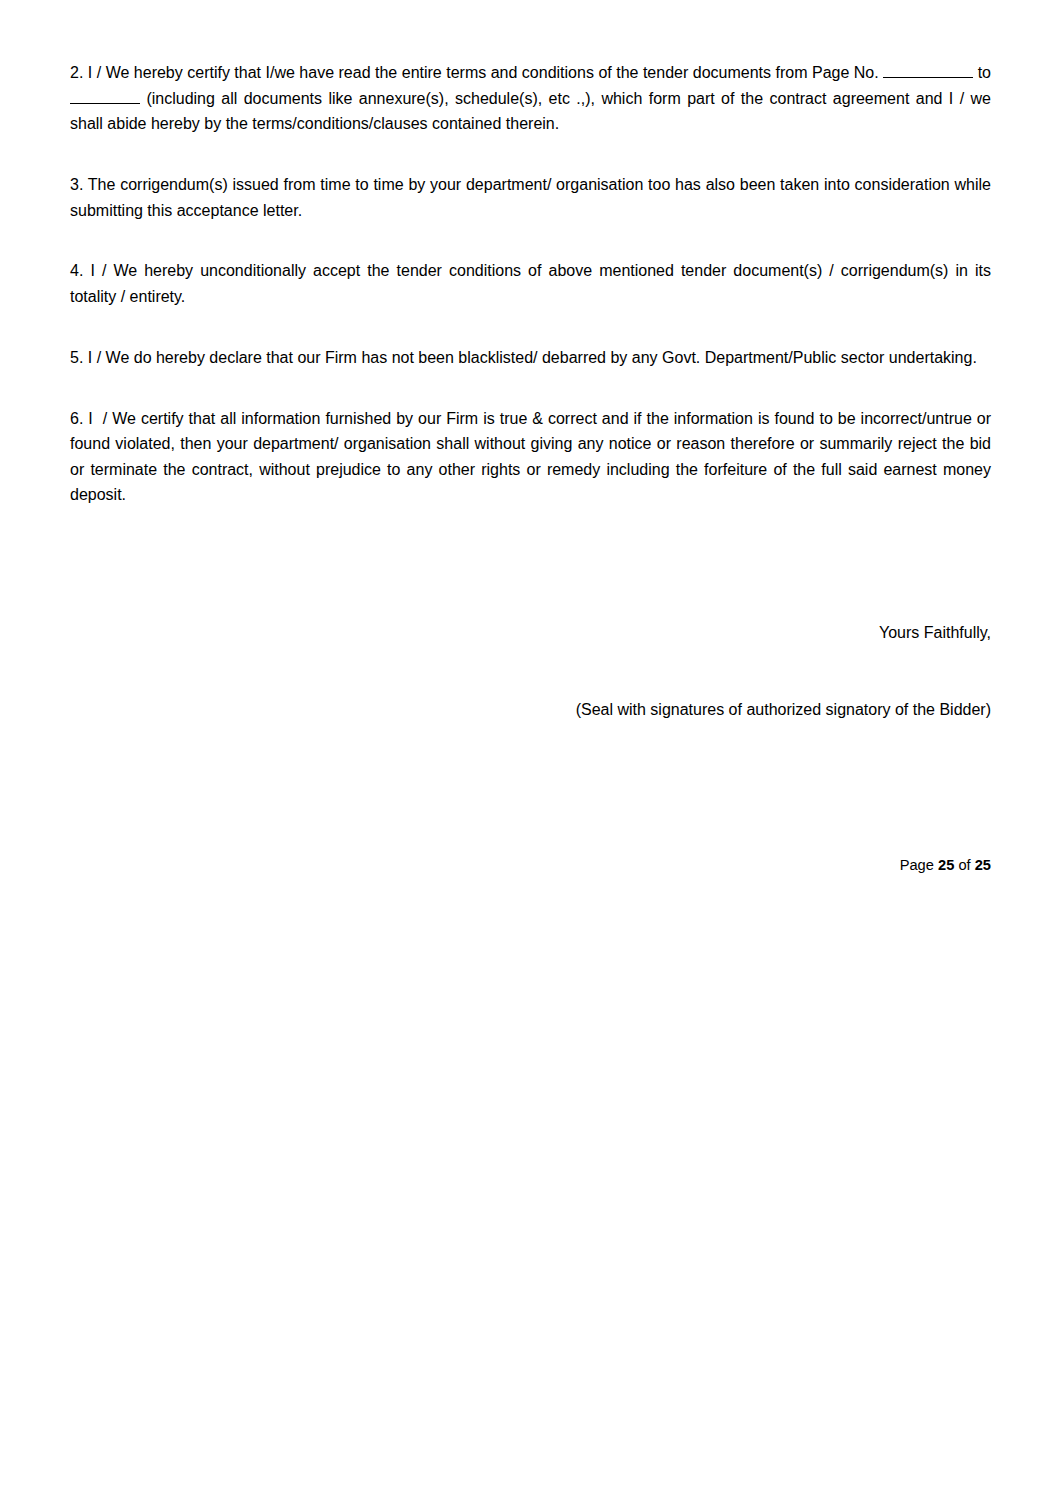2. I / We hereby certify that I/we have read the entire terms and conditions of the tender documents from Page No. to (including all documents like annexure(s), schedule(s), etc .,), which form part of the contract agreement and I / we shall abide hereby by the terms/conditions/clauses contained therein.
3. The corrigendum(s) issued from time to time by your department/ organisation too has also been taken into consideration while submitting this acceptance letter.
4. I / We hereby unconditionally accept the tender conditions of above mentioned tender document(s) / corrigendum(s) in its totality / entirety.
5. I / We do hereby declare that our Firm has not been blacklisted/ debarred by any Govt. Department/Public sector undertaking.
6. I / We certify that all information furnished by our Firm is true & correct and if the information is found to be incorrect/untrue or found violated, then your department/ organisation shall without giving any notice or reason therefore or summarily reject the bid or terminate the contract, without prejudice to any other rights or remedy including the forfeiture of the full said earnest money deposit.
Yours Faithfully,
(Seal with signatures of authorized signatory of the Bidder)
Page 25 of 25